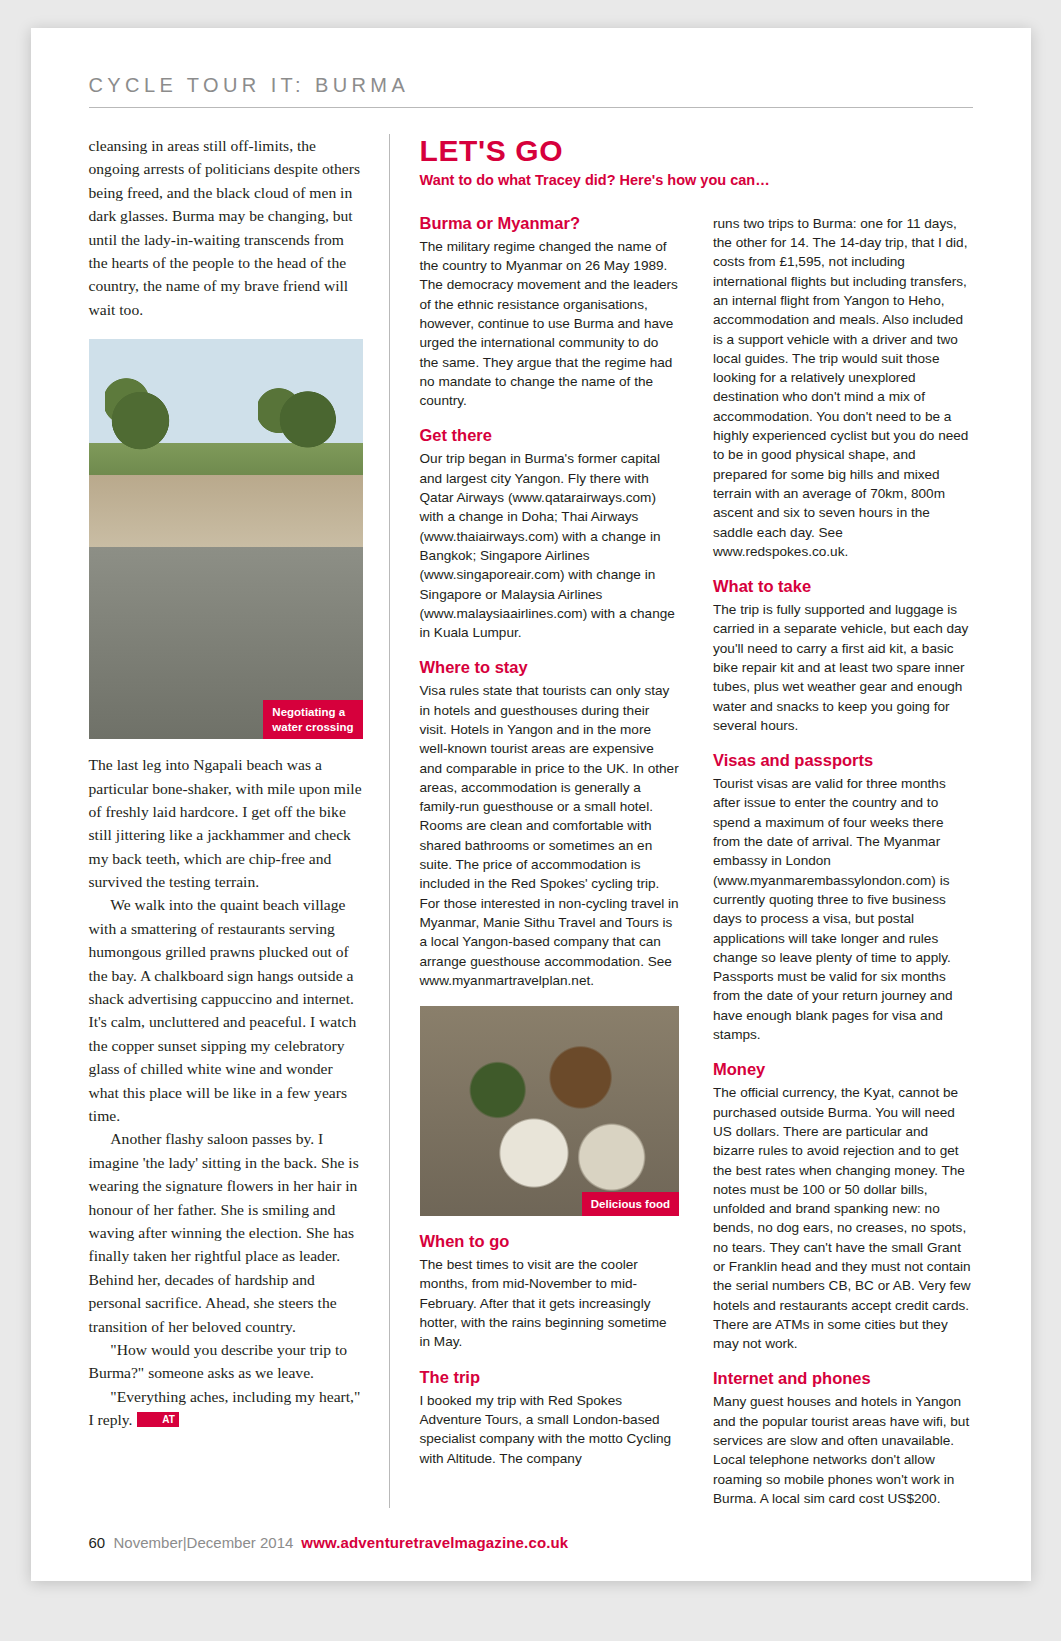Cycle Tour It: Burma
cleansing in areas still off-limits, the ongoing arrests of politicians despite others being freed, and the black cloud of men in dark glasses. Burma may be changing, but until the lady-in-waiting transcends from the hearts of the people to the head of the country, the name of my brave friend will wait too.
Negotiating a
water crossing
The last leg into Ngapali beach was a particular bone-shaker, with mile upon mile of freshly laid hardcore. I get off the bike still jittering like a jackhammer and check my back teeth, which are chip-free and survived the testing terrain.
We walk into the quaint beach village with a smattering of restaurants serving humongous grilled prawns plucked out of the bay. A chalkboard sign hangs outside a shack advertising cappuccino and internet. It's calm, uncluttered and peaceful. I watch the copper sunset sipping my celebratory glass of chilled white wine and wonder what this place will be like in a few years time.
Another flashy saloon passes by. I imagine 'the lady' sitting in the back. She is wearing the signature flowers in her hair in honour of her father. She is smiling and waving after winning the election. She has finally taken her rightful place as leader. Behind her, decades of hardship and personal sacrifice. Ahead, she steers the transition of her beloved country.
"How would you describe your trip to Burma?" someone asks as we leave.
"Everything aches, including my heart," I reply.AT
LET'S GO
Want to do what Tracey did? Here's how you can…
Burma or Myanmar?
The military regime changed the name of the country to Myanmar on 26 May 1989. The democracy movement and the leaders of the ethnic resistance organisations, however, continue to use Burma and have urged the international community to do the same. They argue that the regime had no mandate to change the name of the country.
Get there
Our trip began in Burma's former capital and largest city Yangon. Fly there with Qatar Airways (www.qatarairways.com) with a change in Doha; Thai Airways (www.thaiairways.com) with a change in Bangkok; Singapore Airlines (www.singaporeair.com) with change in Singapore or Malaysia Airlines (www.malaysiaairlines.com) with a change in Kuala Lumpur.
Where to stay
Visa rules state that tourists can only stay in hotels and guesthouses during their visit. Hotels in Yangon and in the more well-known tourist areas are expensive and comparable in price to the UK. In other areas, accommodation is generally a family-run guesthouse or a small hotel. Rooms are clean and comfortable with shared bathrooms or sometimes an en suite. The price of accommodation is included in the Red Spokes' cycling trip. For those interested in non-cycling travel in Myanmar, Manie Sithu Travel and Tours is a local Yangon-based company that can arrange guesthouse accommodation. See www.myanmartravelplan.net.
Delicious food
When to go
The best times to visit are the cooler months, from mid-November to mid-February. After that it gets increasingly hotter, with the rains beginning sometime in May.
The trip
I booked my trip with Red Spokes Adventure Tours, a small London-based specialist company with the motto Cycling with Altitude. The company
runs two trips to Burma: one for 11 days, the other for 14. The 14-day trip, that I did, costs from £1,595, not including international flights but including transfers, an internal flight from Yangon to Heho, accommodation and meals. Also included is a support vehicle with a driver and two local guides. The trip would suit those looking for a relatively unexplored destination who don't mind a mix of accommodation. You don't need to be a highly experienced cyclist but you do need to be in good physical shape, and prepared for some big hills and mixed terrain with an average of 70km, 800m ascent and six to seven hours in the saddle each day. See www.redspokes.co.uk.
What to take
The trip is fully supported and luggage is carried in a separate vehicle, but each day you'll need to carry a first aid kit, a basic bike repair kit and at least two spare inner tubes, plus wet weather gear and enough water and snacks to keep you going for several hours.
Visas and passports
Tourist visas are valid for three months after issue to enter the country and to spend a maximum of four weeks there from the date of arrival. The Myanmar embassy in London (www.myanmarembassylondon.com) is currently quoting three to five business days to process a visa, but postal applications will take longer and rules change so leave plenty of time to apply. Passports must be valid for six months from the date of your return journey and have enough blank pages for visa and stamps.
Money
The official currency, the Kyat, cannot be purchased outside Burma. You will need US dollars. There are particular and bizarre rules to avoid rejection and to get the best rates when changing money. The notes must be 100 or 50 dollar bills, unfolded and brand spanking new: no bends, no dog ears, no creases, no spots, no tears. They can't have the small Grant or Franklin head and they must not contain the serial numbers CB, BC or AB. Very few hotels and restaurants accept credit cards. There are ATMs in some cities but they may not work.
Internet and phones
Many guest houses and hotels in Yangon and the popular tourist areas have wifi, but services are slow and often unavailable. Local telephone networks don't allow roaming so mobile phones won't work in Burma. A local sim card cost US$200.
60 November|December 2014 www.adventuretravelmagazine.co.uk